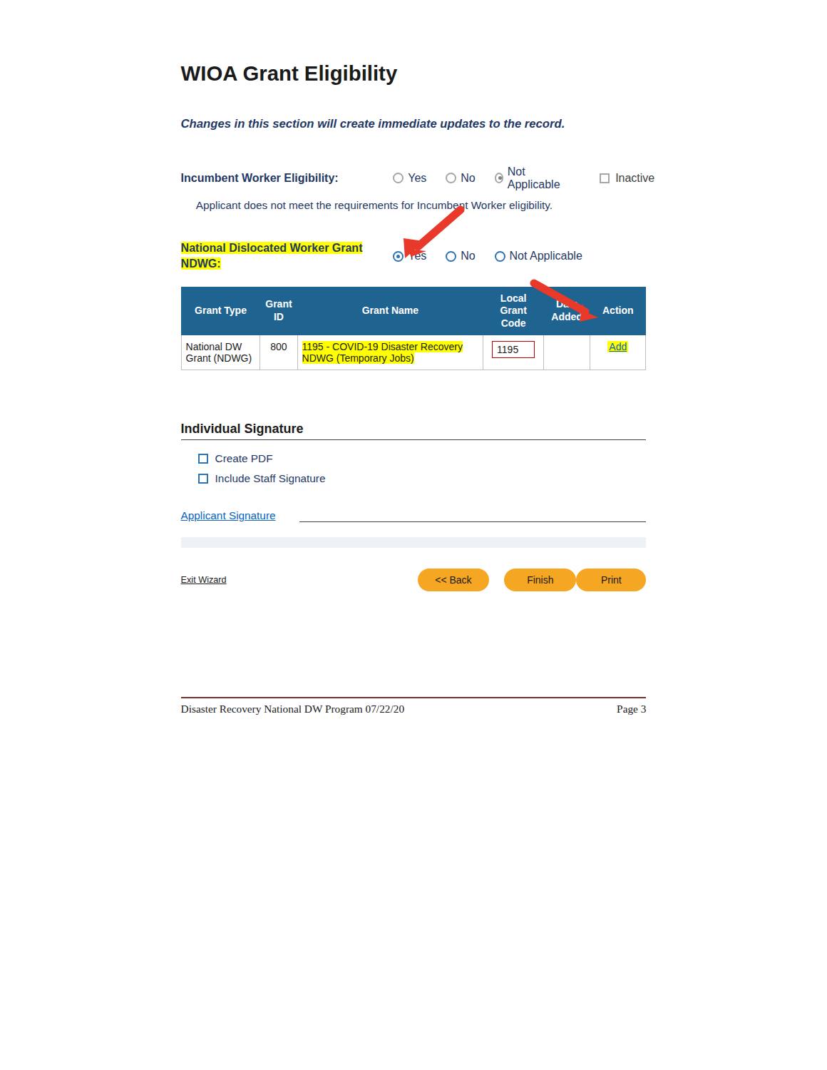WIOA Grant Eligibility
Changes in this section will create immediate updates to the record.
Incumbent Worker Eligibility: Yes No Not Applicable Inactive
Applicant does not meet the requirements for Incumbent Worker eligibility.
National Dislocated Worker Grant
NDWG: Yes No Not Applicable
| Grant Type | Grant ID | Grant Name | Local Grant Code | Date Added | Action |
| --- | --- | --- | --- | --- | --- |
| National DW Grant (NDWG) | 800 | 1195 - COVID-19 Disaster Recovery NDWG (Temporary Jobs) | 1195 | | Add |
Individual Signature
Create PDF
Include Staff Signature
Applicant Signature
Exit Wizard << Back Finish Print
Disaster Recovery National DW Program 07/22/20 Page 3